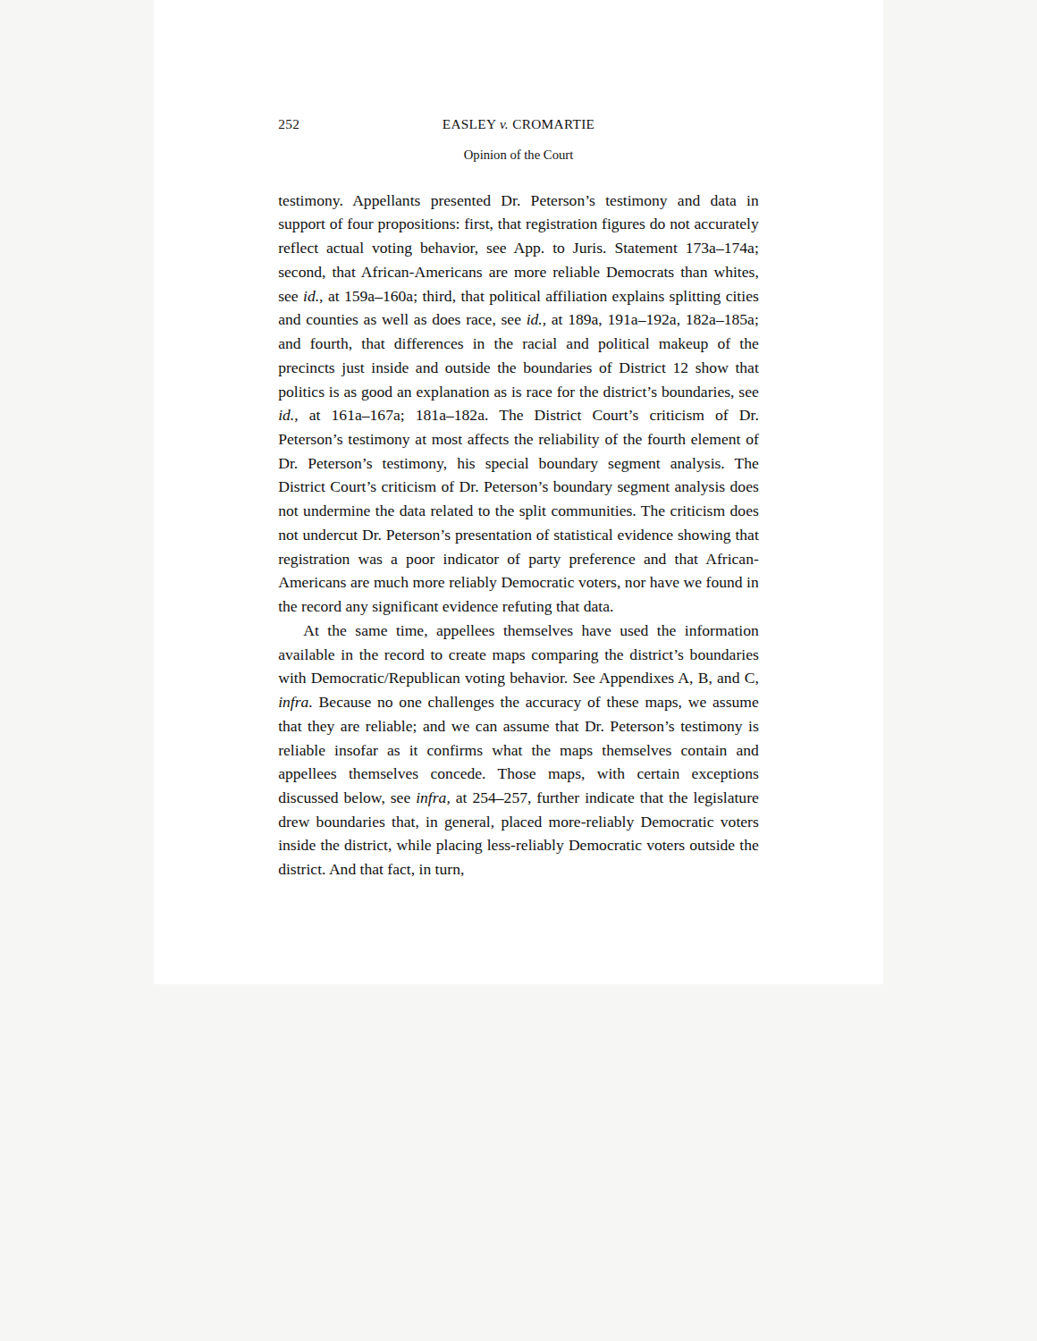252 Easley v. Cromartie
Opinion of the Court
testimony. Appellants presented Dr. Peterson’s testimony and data in support of four propositions: first, that registration figures do not accurately reflect actual voting behavior, see App. to Juris. Statement 173a–174a; second, that African-Americans are more reliable Democrats than whites, see id., at 159a–160a; third, that political affiliation explains splitting cities and counties as well as does race, see id., at 189a, 191a–192a, 182a–185a; and fourth, that differences in the racial and political makeup of the precincts just inside and outside the boundaries of District 12 show that politics is as good an explanation as is race for the district’s boundaries, see id., at 161a–167a; 181a–182a. The District Court’s criticism of Dr. Peterson’s testimony at most affects the reliability of the fourth element of Dr. Peterson’s testimony, his special boundary segment analysis. The District Court’s criticism of Dr. Peterson’s boundary segment analysis does not undermine the data related to the split communities. The criticism does not undercut Dr. Peterson’s presentation of statistical evidence showing that registration was a poor indicator of party preference and that African-Americans are much more reliably Democratic voters, nor have we found in the record any significant evidence refuting that data.
At the same time, appellees themselves have used the information available in the record to create maps comparing the district’s boundaries with Democratic/Republican voting behavior. See Appendixes A, B, and C, infra. Because no one challenges the accuracy of these maps, we assume that they are reliable; and we can assume that Dr. Peterson’s testimony is reliable insofar as it confirms what the maps themselves contain and appellees themselves concede. Those maps, with certain exceptions discussed below, see infra, at 254–257, further indicate that the legislature drew boundaries that, in general, placed more-reliably Democratic voters inside the district, while placing less-reliably Democratic voters outside the district. And that fact, in turn,